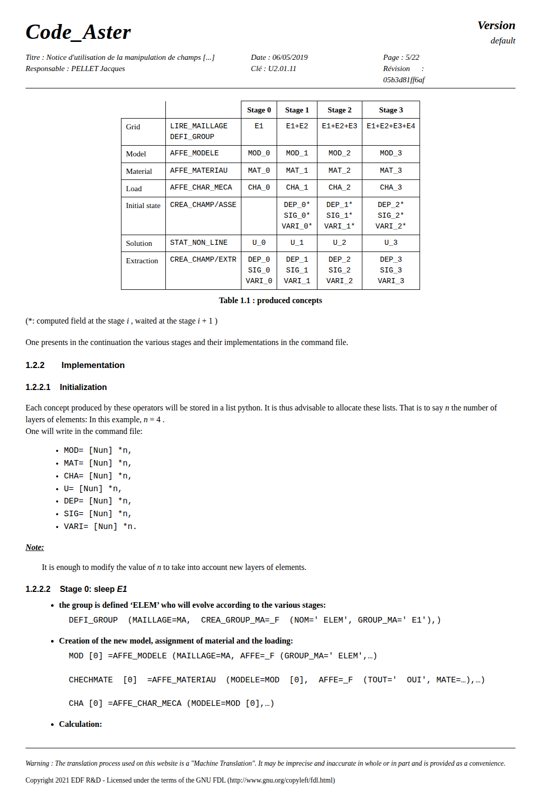Version
default
Code_Aster
| Titre : Notice d'utilisation de la manipulation de champs [...] | Date : 06/05/2019 | Page : 5/22 |
| Responsable : PELLET Jacques | Clé : U2.01.11 | Révision : 05b3d81ff6af |
| | | Stage 0 | Stage 1 | Stage 2 | Stage 3 |
| --- | --- | --- | --- | --- | --- |
| Grid | LIRE_MAILLAGE DEFI_GROUP | E1 | E1+E2 | E1+E2+E3 | E1+E2+E3+E4 |
| Model | AFFE_MODELE | MOD_0 | MOD_1 | MOD_2 | MOD_3 |
| Material | AFFE_MATERIAU | MAT_0 | MAT_1 | MAT_2 | MAT_3 |
| Load | AFFE_CHAR_MECA | CHA_0 | CHA_1 | CHA_2 | CHA_3 |
| Initial state | CREA_CHAMP/ASSE | | DEP_0* SIG_0* VARI_0* | DEP_1* SIG_1* VARI_1* | DEP_2* SIG_2* VARI_2* |
| Solution | STAT_NON_LINE | U_0 | U_1 | U_2 | U_3 |
| Extraction | CREA_CHAMP/EXTR | DEP_0 SIG_0 VARI_0 | DEP_1 SIG_1 VARI_1 | DEP_2 SIG_2 VARI_2 | DEP_3 SIG_3 VARI_3 |
Table 1.1 : produced concepts
(*: computed field at the stage i , waited at the stage i + 1 )
One presents in the continuation the various stages and their implementations in the command file.
1.2.2 Implementation
1.2.2.1 Initialization
Each concept produced by these operators will be stored in a list python. It is thus advisable to allocate these lists. That is to say n the number of layers of elements: In this example, n = 4 .
One will write in the command file:
MOD= [Nun] *n,
MAT= [Nun] *n,
CHA= [Nun] *n,
U= [Nun] *n,
DEP= [Nun] *n,
SIG= [Nun] *n,
VARI= [Nun] *n.
Note:
It is enough to modify the value of n to take into account new layers of elements.
1.2.2.2 Stage 0: sleep E1
the group is defined ‘ELEM’ who will evolve according to the various stages:
DEFI_GROUP (MAILLAGE=MA, CREA_GROUP_MA=_F (NOM=' ELEM', GROUP_MA=' E1'),)
Creation of the new model, assignment of material and the loading:
MOD [0] =AFFE_MODELE (MAILLAGE=MA, AFFE=_F (GROUP_MA=' ELEM',…) CHECHMATE [0] =AFFE_MATERIAU (MODELE=MOD [0], AFFE=_F (TOUT=' OUI', MATE=…),…) CHA [0] =AFFE_CHAR_MECA (MODELE=MOD [0],…)
Calculation:
Warning : The translation process used on this website is a "Machine Translation". It may be imprecise and inaccurate in whole or in part and is provided as a convenience.
Copyright 2021 EDF R&D - Licensed under the terms of the GNU FDL (http://www.gnu.org/copyleft/fdl.html)